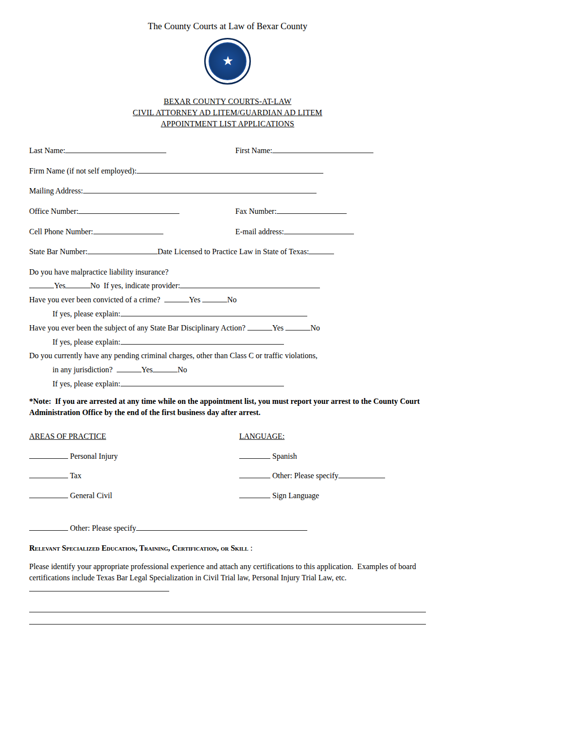The County Courts at Law of Bexar County
BEXAR COUNTY COURTS-AT-LAW CIVIL ATTORNEY AD LITEM/GUARDIAN AD LITEM APPOINTMENT LIST APPLICATIONS
Last Name:
First Name:
Firm Name (if not self employed):
Mailing Address:
Office Number:
Fax Number:
Cell Phone Number:
E-mail address:
State Bar Number: Date Licensed to Practice Law in State of Texas:
Do you have malpractice liability insurance?
Yes No If yes, indicate provider:
Have you ever been convicted of a crime? Yes No
If yes, please explain:
Have you ever been the subject of any State Bar Disciplinary Action? Yes No
If yes, please explain:
Do you currently have any pending criminal charges, other than Class C or traffic violations,
in any jurisdiction? Yes No
If yes, please explain:
*Note: If you are arrested at any time while on the appointment list, you must report your arrest to the County Court Administration Office by the end of the first business day after arrest.
AREAS OF PRACTICE
Personal Injury
Tax
General Civil
LANGUAGE:
Spanish
Other: Please specify
Sign Language
Other: Please specify
Relevant Specialized Education, Training, Certification, or Skill :
Please identify your appropriate professional experience and attach any certifications to this application. Examples of board certifications include Texas Bar Legal Specialization in Civil Trial law, Personal Injury Trial Law, etc.